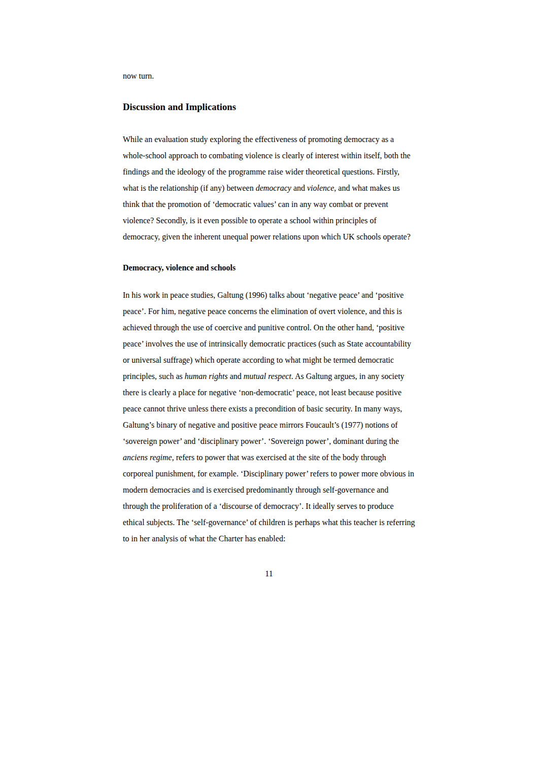now turn.
Discussion and Implications
While an evaluation study exploring the effectiveness of promoting democracy as a whole-school approach to combating violence is clearly of interest within itself, both the findings and the ideology of the programme raise wider theoretical questions. Firstly, what is the relationship (if any) between democracy and violence, and what makes us think that the promotion of ‘democratic values’ can in any way combat or prevent violence? Secondly, is it even possible to operate a school within principles of democracy, given the inherent unequal power relations upon which UK schools operate?
Democracy, violence and schools
In his work in peace studies, Galtung (1996) talks about ‘negative peace’ and ‘positive peace’. For him, negative peace concerns the elimination of overt violence, and this is achieved through the use of coercive and punitive control. On the other hand, ‘positive peace’ involves the use of intrinsically democratic practices (such as State accountability or universal suffrage) which operate according to what might be termed democratic principles, such as human rights and mutual respect. As Galtung argues, in any society there is clearly a place for negative ‘non-democratic’ peace, not least because positive peace cannot thrive unless there exists a precondition of basic security. In many ways, Galtung’s binary of negative and positive peace mirrors Foucault’s (1977) notions of ‘sovereign power’ and ‘disciplinary power’. ‘Sovereign power’, dominant during the anciens regime, refers to power that was exercised at the site of the body through corporeal punishment, for example. ‘Disciplinary power’ refers to power more obvious in modern democracies and is exercised predominantly through self-governance and through the proliferation of a ‘discourse of democracy’. It ideally serves to produce ethical subjects. The ‘self-governance’ of children is perhaps what this teacher is referring to in her analysis of what the Charter has enabled:
11